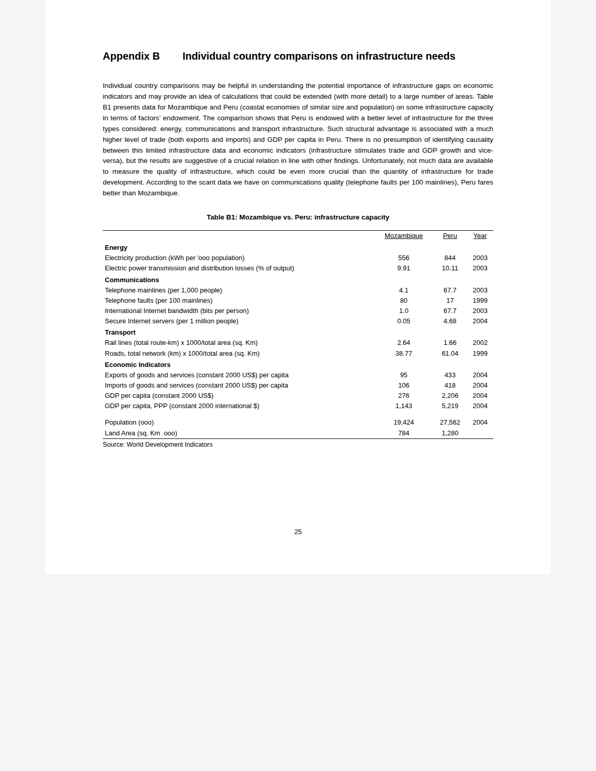Appendix B Individual country comparisons on infrastructure needs
Individual country comparisons may be helpful in understanding the potential importance of infrastructure gaps on economic indicators and may provide an idea of calculations that could be extended (with more detail) to a large number of areas. Table B1 presents data for Mozambique and Peru (coastal economies of similar size and population) on some infrastructure capacity in terms of factors’ endowment. The comparison shows that Peru is endowed with a better level of infrastructure for the three types considered: energy, communications and transport infrastructure. Such structural advantage is associated with a much higher level of trade (both exports and imports) and GDP per capita in Peru. There is no presumption of identifying causality between this limited infrastructure data and economic indicators (infrastructure stimulates trade and GDP growth and vice-versa), but the results are suggestive of a crucial relation in line with other findings. Unfortunately, not much data are available to measure the quality of infrastructure, which could be even more crucial than the quantity of infrastructure for trade development. According to the scant data we have on communications quality (telephone faults per 100 mainlines), Peru fares better than Mozambique.
Table B1: Mozambique vs. Peru: infrastructure capacity
| | Mozambique | Peru | Year |
| --- | --- | --- | --- |
| Energy | | | |
| Electricity production (kWh per 'ooo population) | 556 | 844 | 2003 |
| Electric power transmission and distribution losses (% of output) | 9.91 | 10.11 | 2003 |
| Communications | | | |
| Telephone mainlines (per 1,000 people) | 4.1 | 67.7 | 2003 |
| Telephone faults (per 100 mainlines) | 80 | 17 | 1999 |
| International Internet bandwidth (bits per person) | 1.0 | 67.7 | 2003 |
| Secure Internet servers (per 1 million people) | 0.05 | 4.68 | 2004 |
| Transport | | | |
| Rail lines (total route-km) x 1000/total area (sq. Km) | 2.64 | 1.66 | 2002 |
| Roads, total network (km) x 1000/total area (sq. Km) | 38.77 | 61.04 | 1999 |
| Economic Indicators | | | |
| Exports of goods and services (constant 2000 US$) per capita | 95 | 433 | 2004 |
| Imports of goods and services (constant 2000 US$) per capita | 106 | 418 | 2004 |
| GDP per capita (constant 2000 US$) | 276 | 2,206 | 2004 |
| GDP per capita, PPP (constant 2000 international $) | 1,143 | 5,219 | 2004 |
| Population (ooo) | 19,424 | 27,562 | 2004 |
| Land Area (sq. Km ooo) | 784 | 1,280 | |
Source: World Development Indicators
25